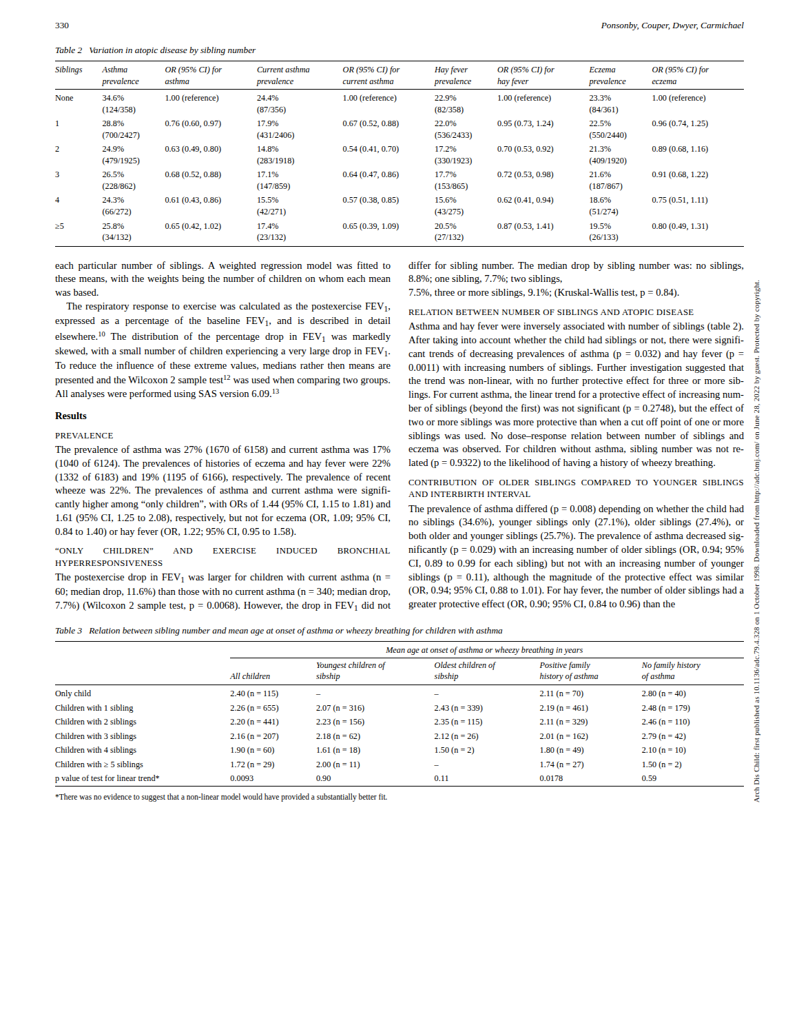Arch Dis Child: first published as 10.1136/adc.79.4.328 on 1 October 1998. Downloaded from http://adc.bmj.com/ on June 28, 2022 by guest. Protected by copyright.
330 Ponsonby, Couper, Dwyer, Carmichael
Table 2 Variation in atopic disease by sibling number
| Siblings | Asthma prevalence | OR (95% CI) for asthma | Current asthma prevalence | OR (95% CI) for current asthma | Hay fever prevalence | OR (95% CI) for hay fever | Eczema prevalence | OR (95% CI) for eczema |
| --- | --- | --- | --- | --- | --- | --- | --- | --- |
| None | 34.6% (124/358) | 1.00 (reference) | 24.4% (87/356) | 1.00 (reference) | 22.9% (82/358) | 1.00 (reference) | 23.3% (84/361) | 1.00 (reference) |
| 1 | 28.8% (700/2427) | 0.76 (0.60, 0.97) | 17.9% (431/2406) | 0.67 (0.52, 0.88) | 22.0% (536/2433) | 0.95 (0.73, 1.24) | 22.5% (550/2440) | 0.96 (0.74, 1.25) |
| 2 | 24.9% (479/1925) | 0.63 (0.49, 0.80) | 14.8% (283/1918) | 0.54 (0.41, 0.70) | 17.2% (330/1923) | 0.70 (0.53, 0.92) | 21.3% (409/1920) | 0.89 (0.68, 1.16) |
| 3 | 26.5% (228/862) | 0.68 (0.52, 0.88) | 17.1% (147/859) | 0.64 (0.47, 0.86) | 17.7% (153/865) | 0.72 (0.53, 0.98) | 21.6% (187/867) | 0.91 (0.68, 1.22) |
| 4 | 24.3% (66/272) | 0.61 (0.43, 0.86) | 15.5% (42/271) | 0.57 (0.38, 0.85) | 15.6% (43/275) | 0.62 (0.41, 0.94) | 18.6% (51/274) | 0.75 (0.51, 1.11) |
| ≥5 | 25.8% (34/132) | 0.65 (0.42, 1.02) | 17.4% (23/132) | 0.65 (0.39, 1.09) | 20.5% (27/132) | 0.87 (0.53, 1.41) | 19.5% (26/133) | 0.80 (0.49, 1.31) |
each particular number of siblings. A weighted regression model was fitted to these means, with the weights being the number of children on whom each mean was based.
The respiratory response to exercise was calculated as the postexercise FEV1, expressed as a percentage of the baseline FEV1, and is described in detail elsewhere.10 The distribution of the percentage drop in FEV1 was markedly skewed, with a small number of children experiencing a very large drop in FEV1. To reduce the influence of these extreme values, medians rather then means are presented and the Wilcoxon 2 sample test12 was used when comparing two groups. All analyses were performed using SAS version 6.09.13
Results
Prevalence
The prevalence of asthma was 27% (1670 of 6158) and current asthma was 17% (1040 of 6124). The prevalences of histories of eczema and hay fever were 22% (1332 of 6183) and 19% (1195 of 6166), respectively. The prevalence of recent wheeze was 22%. The prevalences of asthma and current asthma were significantly higher among “only children”, with ORs of 1.44 (95% CI, 1.15 to 1.81) and 1.61 (95% CI, 1.25 to 2.08), respectively, but not for eczema (OR, 1.09; 95% CI, 0.84 to 1.40) or hay fever (OR, 1.22; 95% CI, 0.95 to 1.58).
“Only children” and exercise induced bronchial hyperresponsiveness
The postexercise drop in FEV1 was larger for children with current asthma (n = 60; median drop, 11.6%) than those with no current asthma (n = 340; median drop, 7.7%) (Wilcoxon 2 sample test, p = 0.0068). However, the drop in FEV1 did not differ for sibling number. The median drop by sibling number was: no siblings, 8.8%; one sibling, 7.7%; two siblings,
7.5%, three or more siblings, 9.1%; (Kruskal-Wallis test, p = 0.84).
Relation between number of siblings and atopic disease
Asthma and hay fever were inversely associated with number of siblings (table 2). After taking into account whether the child had siblings or not, there were significant trends of decreasing prevalences of asthma (p = 0.032) and hay fever (p = 0.0011) with increasing numbers of siblings. Further investigation suggested that the trend was non-linear, with no further protective effect for three or more siblings. For current asthma, the linear trend for a protective effect of increasing number of siblings (beyond the first) was not significant (p = 0.2748), but the effect of two or more siblings was more protective than when a cut off point of one or more siblings was used. No dose–response relation between number of siblings and eczema was observed. For children without asthma, sibling number was not related (p = 0.9322) to the likelihood of having a history of wheezy breathing.
Contribution of older siblings compared to younger siblings and interbirth interval
The prevalence of asthma differed (p = 0.008) depending on whether the child had no siblings (34.6%), younger siblings only (27.1%), older siblings (27.4%), or both older and younger siblings (25.7%). The prevalence of asthma decreased significantly (p = 0.029) with an increasing number of older siblings (OR, 0.94; 95% CI, 0.89 to 0.99 for each sibling) but not with an increasing number of younger siblings (p = 0.11), although the magnitude of the protective effect was similar (OR, 0.94; 95% CI, 0.88 to 1.01). For hay fever, the number of older siblings had a greater protective effect (OR, 0.90; 95% CI, 0.84 to 0.96) than the
Table 3 Relation between sibling number and mean age at onset of asthma or wheezy breathing for children with asthma
| | Mean age at onset of asthma or wheezy breathing in years |
| --- | --- |
| | All children | Youngest children of sibship | Oldest children of sibship | Positive family history of asthma | No family history of asthma |
| Only child | 2.40 (n = 115) | – | – | 2.11 (n = 70) | 2.80 (n = 40) |
| Children with 1 sibling | 2.26 (n = 655) | 2.07 (n = 316) | 2.43 (n = 339) | 2.19 (n = 461) | 2.48 (n = 179) |
| Children with 2 siblings | 2.20 (n = 441) | 2.23 (n = 156) | 2.35 (n = 115) | 2.11 (n = 329) | 2.46 (n = 110) |
| Children with 3 siblings | 2.16 (n = 207) | 2.18 (n = 62) | 2.12 (n = 26) | 2.01 (n = 162) | 2.79 (n = 42) |
| Children with 4 siblings | 1.90 (n = 60) | 1.61 (n = 18) | 1.50 (n = 2) | 1.80 (n = 49) | 2.10 (n = 10) |
| Children with ≥ 5 siblings | 1.72 (n = 29) | 2.00 (n = 11) | – | 1.74 (n = 27) | 1.50 (n = 2) |
| p value of test for linear trend* | 0.0093 | 0.90 | 0.11 | 0.0178 | 0.59 |
*There was no evidence to suggest that a non-linear model would have provided a substantially better fit.